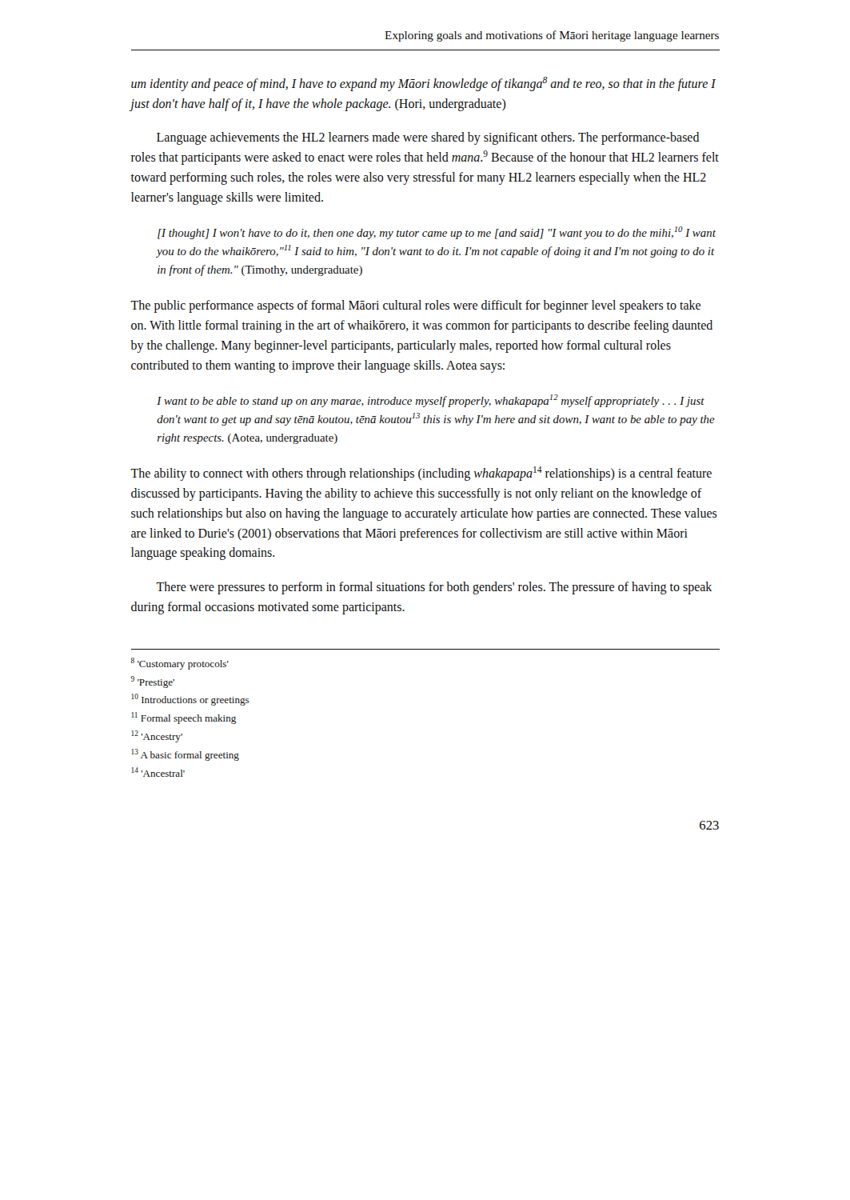Exploring goals and motivations of Māori heritage language learners
um identity and peace of mind, I have to expand my Māori knowledge of tikanga8 and te reo, so that in the future I just don't have half of it, I have the whole package. (Hori, undergraduate)
Language achievements the HL2 learners made were shared by significant others. The performance-based roles that participants were asked to enact were roles that held mana.9 Because of the honour that HL2 learners felt toward performing such roles, the roles were also very stressful for many HL2 learners especially when the HL2 learner's language skills were limited.
[I thought] I won't have to do it, then one day, my tutor came up to me [and said] "I want you to do the mihi,10 I want you to do the whaikōrero,"11 I said to him, "I don't want to do it. I'm not capable of doing it and I'm not going to do it in front of them." (Timothy, undergraduate)
The public performance aspects of formal Māori cultural roles were difficult for beginner level speakers to take on. With little formal training in the art of whaikōrero, it was common for participants to describe feeling daunted by the challenge. Many beginner-level participants, particularly males, reported how formal cultural roles contributed to them wanting to improve their language skills. Aotea says:
I want to be able to stand up on any marae, introduce myself properly, whakapapa12 myself appropriately . . . I just don't want to get up and say tēnā koutou, tēnā koutou13 this is why I'm here and sit down, I want to be able to pay the right respects. (Aotea, undergraduate)
The ability to connect with others through relationships (including whakapapa14 relationships) is a central feature discussed by participants. Having the ability to achieve this successfully is not only reliant on the knowledge of such relationships but also on having the language to accurately articulate how parties are connected. These values are linked to Durie's (2001) observations that Māori preferences for collectivism are still active within Māori language speaking domains.
There were pressures to perform in formal situations for both genders' roles. The pressure of having to speak during formal occasions motivated some participants.
8 'Customary protocols'
9 'Prestige'
10 Introductions or greetings
11 Formal speech making
12 'Ancestry'
13 A basic formal greeting
14 'Ancestral'
623